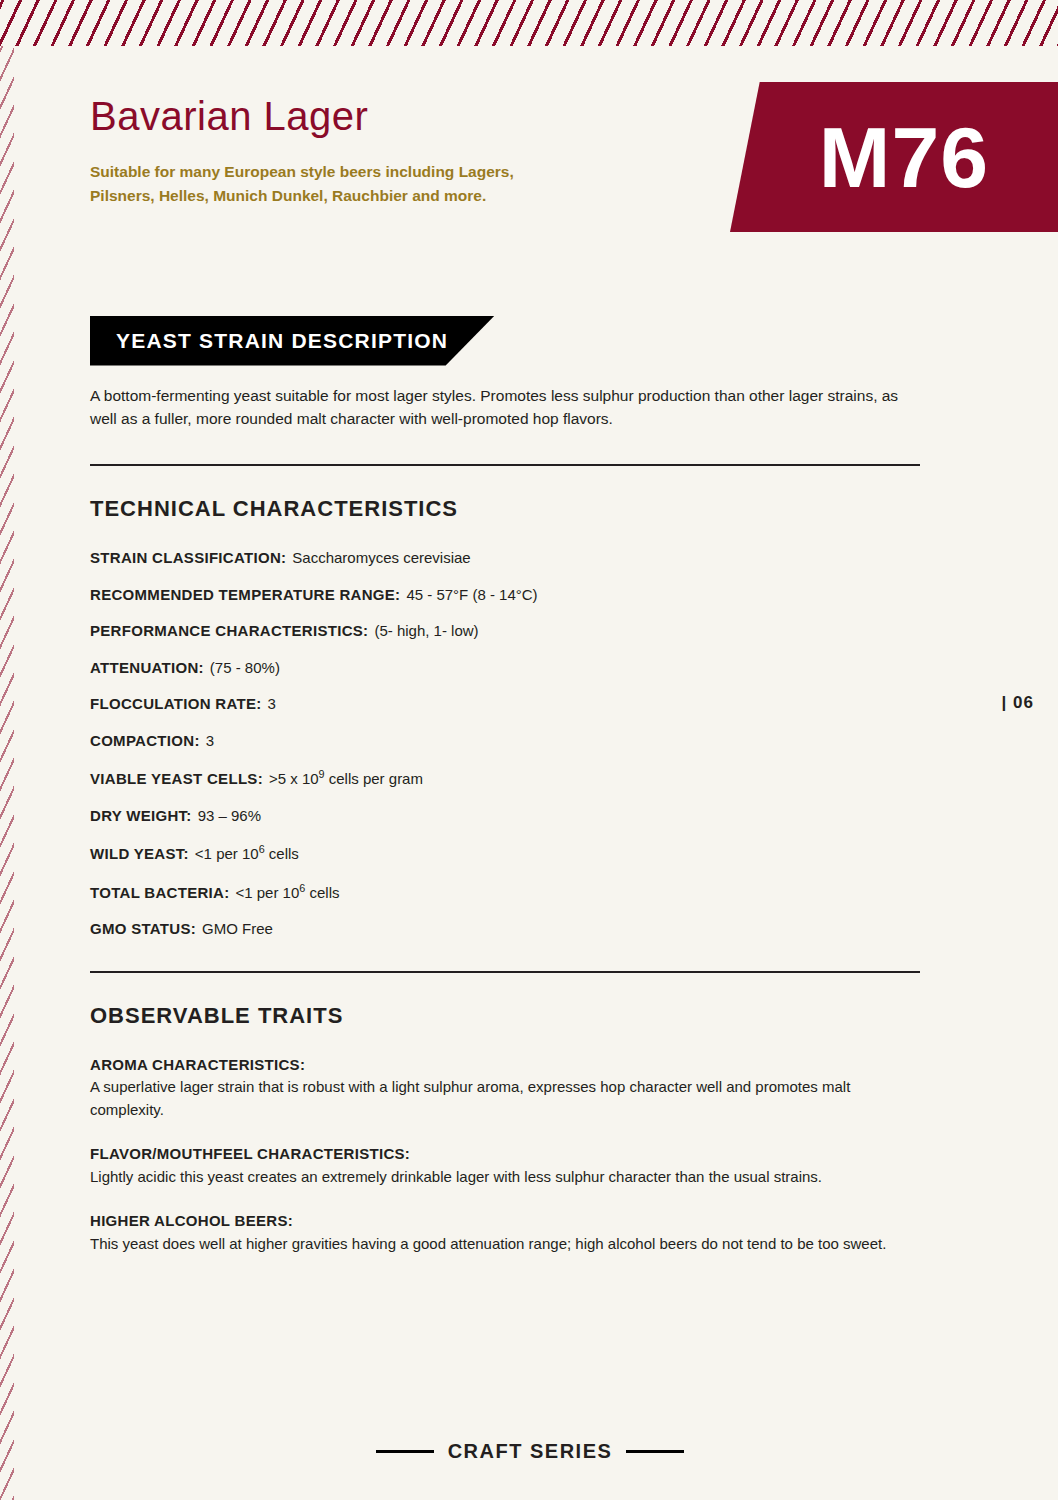| 06
Bavarian Lager
Suitable for many European style beers including Lagers, Pilsners, Helles, Munich Dunkel, Rauchbier and more.
M76
YEAST STRAIN DESCRIPTION
A bottom-fermenting yeast suitable for most lager styles. Promotes less sulphur production than other lager strains, as well as a fuller, more rounded malt character with well-promoted hop flavors.
TECHNICAL CHARACTERISTICS
STRAIN CLASSIFICATION:
Saccharomyces cerevisiae
RECOMMENDED TEMPERATURE RANGE:
45 - 57°F (8 - 14°C)
PERFORMANCE CHARACTERISTICS:
(5- high, 1- low)
ATTENUATION:
(75 - 80%)
FLOCCULATION RATE:
3
COMPACTION:
3
VIABLE YEAST CELLS:
>5 x 109 cells per gram
DRY WEIGHT:
93 – 96%
WILD YEAST:
<1 per 106 cells
TOTAL BACTERIA:
<1 per 106 cells
GMO STATUS:
GMO Free
OBSERVABLE TRAITS
Aroma Characteristics:
A superlative lager strain that is robust with a light sulphur aroma, expresses hop character well and promotes malt complexity.
Flavor/Mouthfeel Characteristics:
Lightly acidic this yeast creates an extremely drinkable lager with less sulphur character than the usual strains.
Higher Alcohol Beers:
This yeast does well at higher gravities having a good attenuation range; high alcohol beers do not tend to be too sweet.
CRAFT SERIES